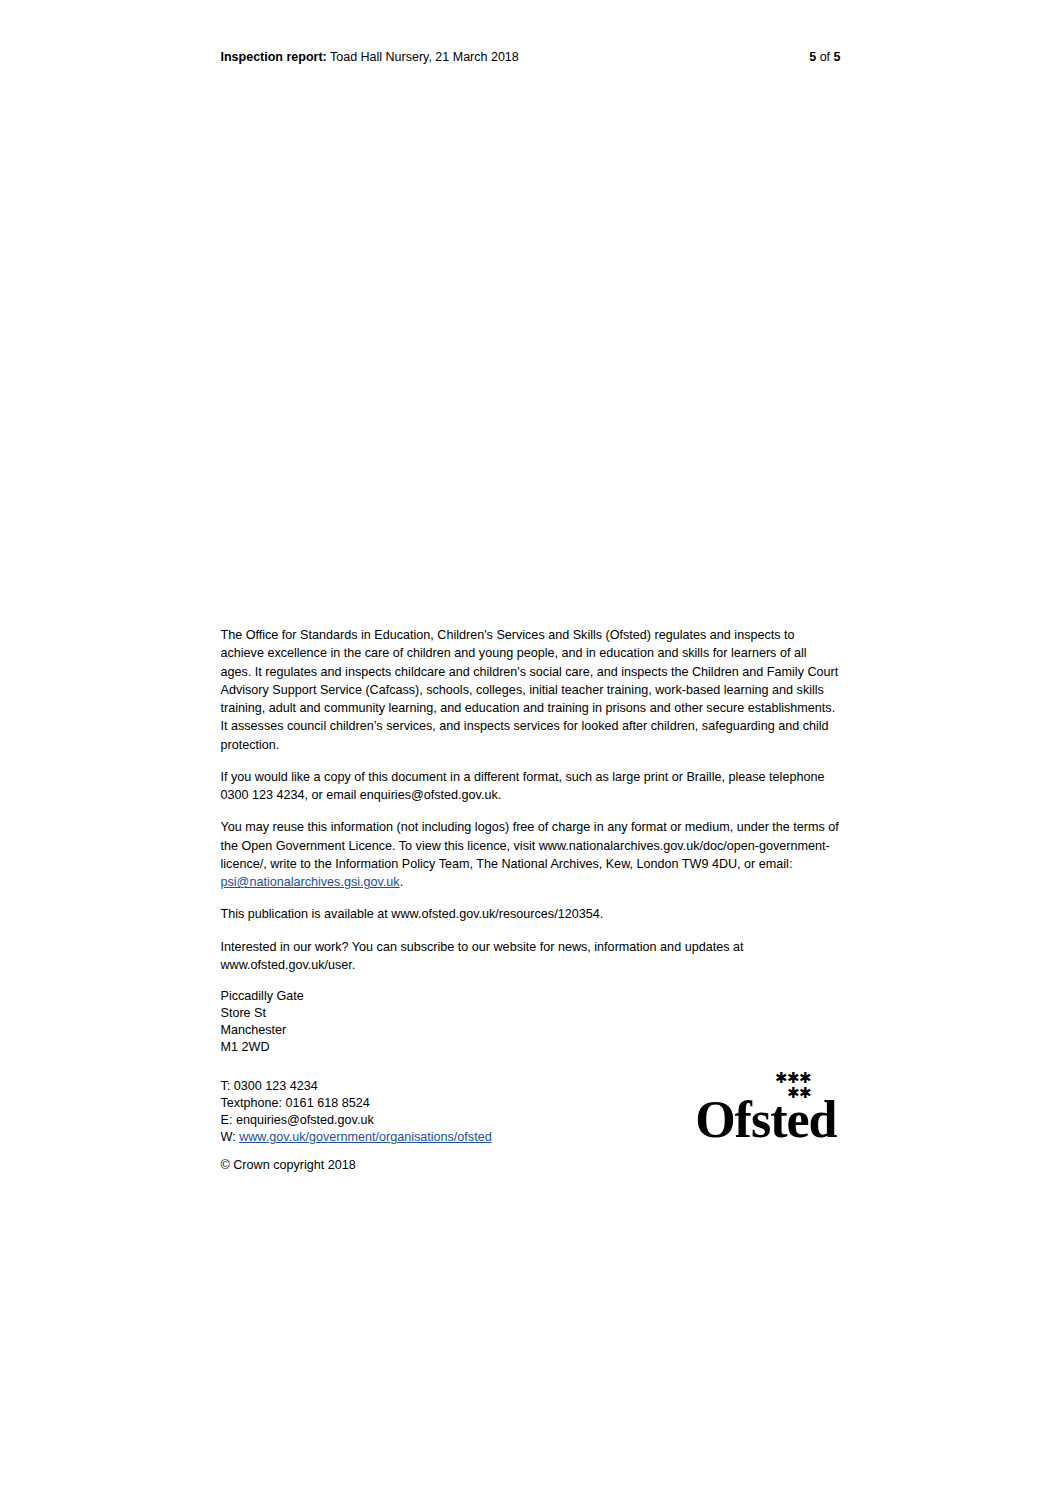Inspection report: Toad Hall Nursery, 21 March 2018
5 of 5
The Office for Standards in Education, Children's Services and Skills (Ofsted) regulates and inspects to achieve excellence in the care of children and young people, and in education and skills for learners of all ages. It regulates and inspects childcare and children's social care, and inspects the Children and Family Court Advisory Support Service (Cafcass), schools, colleges, initial teacher training, work-based learning and skills training, adult and community learning, and education and training in prisons and other secure establishments. It assesses council children’s services, and inspects services for looked after children, safeguarding and child protection.
If you would like a copy of this document in a different format, such as large print or Braille, please telephone 0300 123 4234, or email enquiries@ofsted.gov.uk.
You may reuse this information (not including logos) free of charge in any format or medium, under the terms of the Open Government Licence. To view this licence, visit www.nationalarchives.gov.uk/doc/open-government-licence/, write to the Information Policy Team, The National Archives, Kew, London TW9 4DU, or email: psi@nationalarchives.gsi.gov.uk.
This publication is available at www.ofsted.gov.uk/resources/120354.
Interested in our work? You can subscribe to our website for news, information and updates at www.ofsted.gov.uk/user.
Piccadilly Gate
Store St
Manchester
M1 2WD
T: 0300 123 4234
Textphone: 0161 618 8524
E: enquiries@ofsted.gov.uk
W: www.gov.uk/government/organisations/ofsted
✱✱✱
✱✱
Ofsted
© Crown copyright 2018